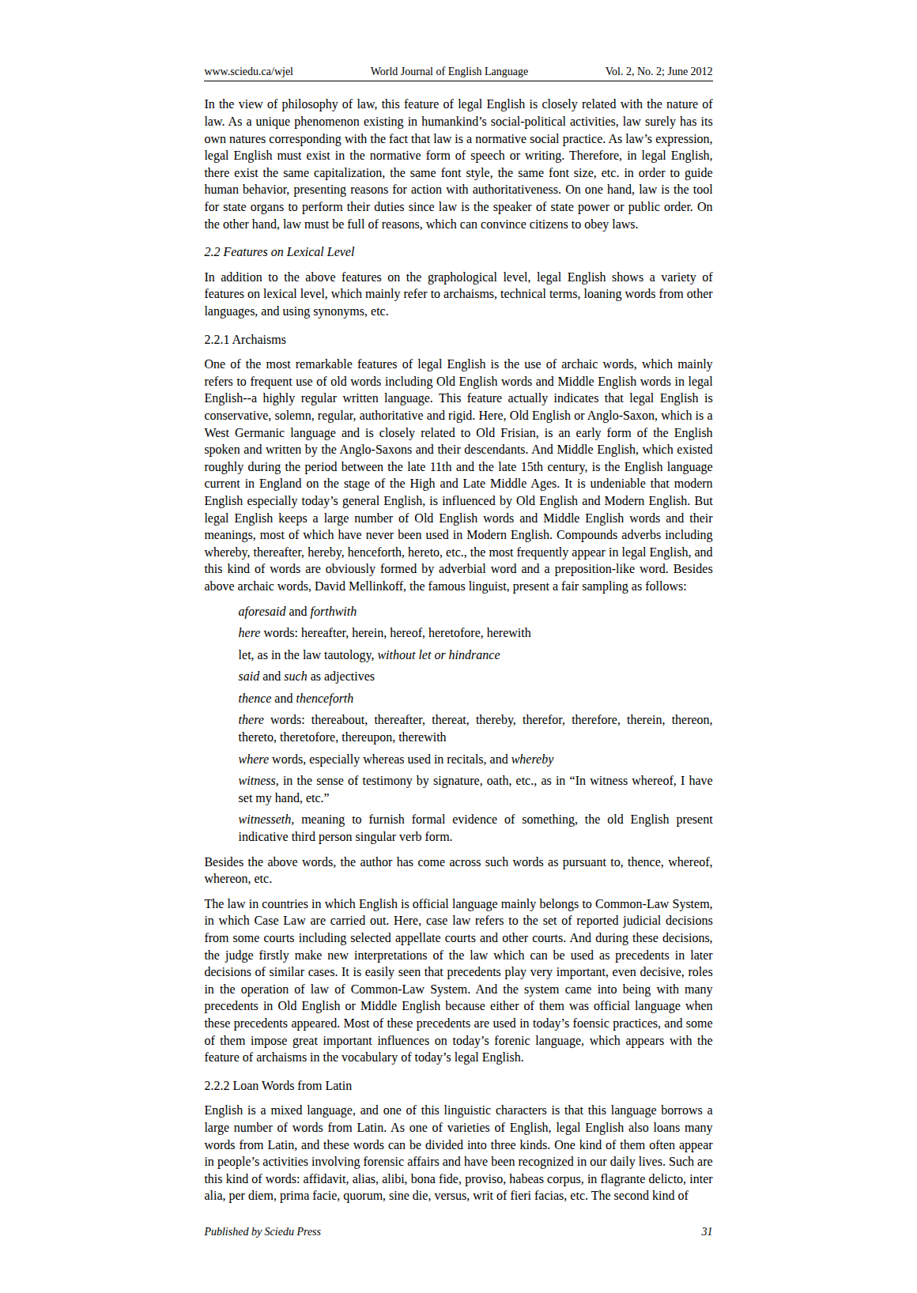www.sciedu.ca/wjel World Journal of English Language Vol. 2, No. 2; June 2012
In the view of philosophy of law, this feature of legal English is closely related with the nature of law. As a unique phenomenon existing in humankind’s social-political activities, law surely has its own natures corresponding with the fact that law is a normative social practice. As law’s expression, legal English must exist in the normative form of speech or writing. Therefore, in legal English, there exist the same capitalization, the same font style, the same font size, etc. in order to guide human behavior, presenting reasons for action with authoritativeness. On one hand, law is the tool for state organs to perform their duties since law is the speaker of state power or public order. On the other hand, law must be full of reasons, which can convince citizens to obey laws.
2.2 Features on Lexical Level
In addition to the above features on the graphological level, legal English shows a variety of features on lexical level, which mainly refer to archaisms, technical terms, loaning words from other languages, and using synonyms, etc.
2.2.1 Archaisms
One of the most remarkable features of legal English is the use of archaic words, which mainly refers to frequent use of old words including Old English words and Middle English words in legal English--a highly regular written language. This feature actually indicates that legal English is conservative, solemn, regular, authoritative and rigid. Here, Old English or Anglo-Saxon, which is a West Germanic language and is closely related to Old Frisian, is an early form of the English spoken and written by the Anglo-Saxons and their descendants. And Middle English, which existed roughly during the period between the late 11th and the late 15th century, is the English language current in England on the stage of the High and Late Middle Ages. It is undeniable that modern English especially today’s general English, is influenced by Old English and Modern English. But legal English keeps a large number of Old English words and Middle English words and their meanings, most of which have never been used in Modern English. Compounds adverbs including whereby, thereafter, hereby, henceforth, hereto, etc., the most frequently appear in legal English, and this kind of words are obviously formed by adverbial word and a preposition-like word. Besides above archaic words, David Mellinkoff, the famous linguist, present a fair sampling as follows:
aforesaid and forthwith
here words: hereafter, herein, hereof, heretofore, herewith
let, as in the law tautology, without let or hindrance
said and such as adjectives
thence and thenceforth
there words: thereabout, thereafter, thereat, thereby, therefor, therefore, therein, thereon, thereto, theretofore, thereupon, therewith
where words, especially whereas used in recitals, and whereby
witness, in the sense of testimony by signature, oath, etc., as in “In witness whereof, I have set my hand, etc.”
witnesseth, meaning to furnish formal evidence of something, the old English present indicative third person singular verb form.
Besides the above words, the author has come across such words as pursuant to, thence, whereof, whereon, etc.
The law in countries in which English is official language mainly belongs to Common-Law System, in which Case Law are carried out. Here, case law refers to the set of reported judicial decisions from some courts including selected appellate courts and other courts. And during these decisions, the judge firstly make new interpretations of the law which can be used as precedents in later decisions of similar cases. It is easily seen that precedents play very important, even decisive, roles in the operation of law of Common-Law System. And the system came into being with many precedents in Old English or Middle English because either of them was official language when these precedents appeared. Most of these precedents are used in today’s foensic practices, and some of them impose great important influences on today’s forenic language, which appears with the feature of archaisms in the vocabulary of today’s legal English.
2.2.2 Loan Words from Latin
English is a mixed language, and one of this linguistic characters is that this language borrows a large number of words from Latin. As one of varieties of English, legal English also loans many words from Latin, and these words can be divided into three kinds. One kind of them often appear in people’s activities involving forensic affairs and have been recognized in our daily lives. Such are this kind of words: affidavit, alias, alibi, bona fide, proviso, habeas corpus, in flagrante delicto, inter alia, per diem, prima facie, quorum, sine die, versus, writ of fieri facias, etc. The second kind of
Published by Sciedu Press 31